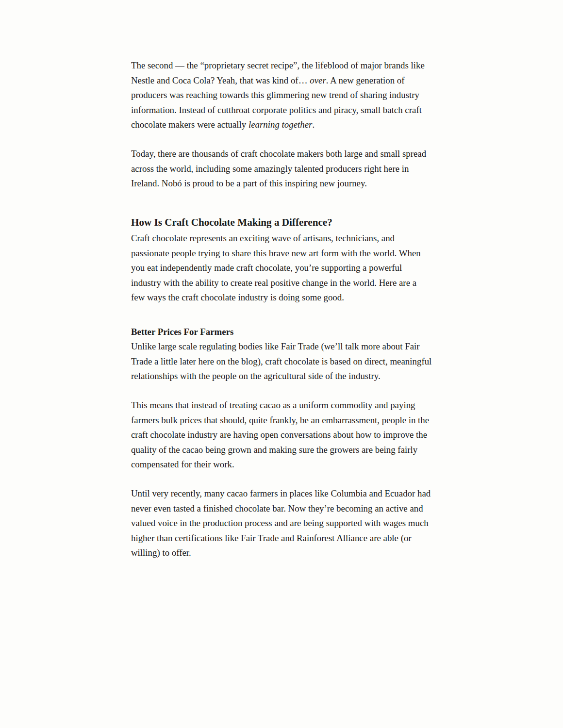The second — the “proprietary secret recipe”, the lifeblood of major brands like Nestle and Coca Cola? Yeah, that was kind of… over. A new generation of producers was reaching towards this glimmering new trend of sharing industry information. Instead of cutthroat corporate politics and piracy, small batch craft chocolate makers were actually learning together.
Today, there are thousands of craft chocolate makers both large and small spread across the world, including some amazingly talented producers right here in Ireland. Nobó is proud to be a part of this inspiring new journey.
How Is Craft Chocolate Making a Difference?
Craft chocolate represents an exciting wave of artisans, technicians, and passionate people trying to share this brave new art form with the world. When you eat independently made craft chocolate, you’re supporting a powerful industry with the ability to create real positive change in the world. Here are a few ways the craft chocolate industry is doing some good.
Better Prices For Farmers
Unlike large scale regulating bodies like Fair Trade (we’ll talk more about Fair Trade a little later here on the blog), craft chocolate is based on direct, meaningful relationships with the people on the agricultural side of the industry.
This means that instead of treating cacao as a uniform commodity and paying farmers bulk prices that should, quite frankly, be an embarrassment, people in the craft chocolate industry are having open conversations about how to improve the quality of the cacao being grown and making sure the growers are being fairly compensated for their work.
Until very recently, many cacao farmers in places like Columbia and Ecuador had never even tasted a finished chocolate bar. Now they’re becoming an active and valued voice in the production process and are being supported with wages much higher than certifications like Fair Trade and Rainforest Alliance are able (or willing) to offer.